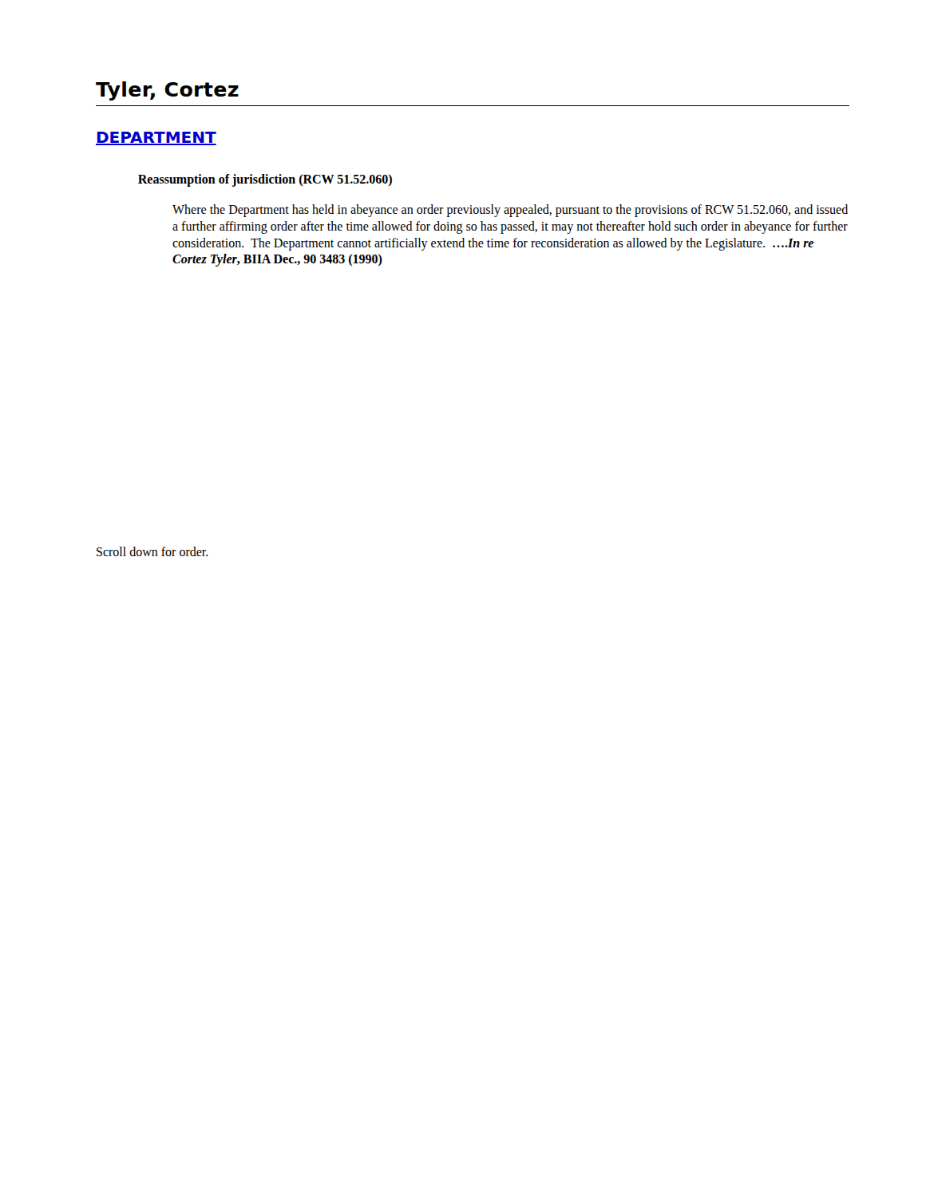Tyler, Cortez
DEPARTMENT
Reassumption of jurisdiction (RCW 51.52.060)
Where the Department has held in abeyance an order previously appealed, pursuant to the provisions of RCW 51.52.060, and issued a further affirming order after the time allowed for doing so has passed, it may not thereafter hold such order in abeyance for further consideration. The Department cannot artificially extend the time for reconsideration as allowed by the Legislature. ….In re Cortez Tyler, BIIA Dec., 90 3483 (1990)
Scroll down for order.